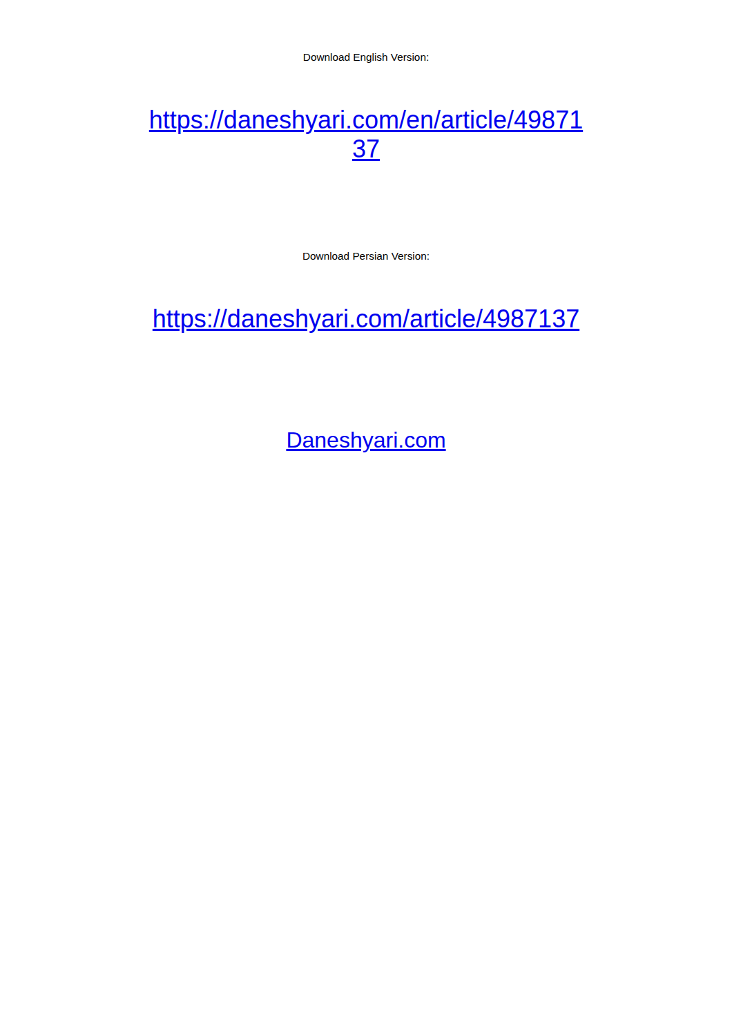Download English Version:
https://daneshyari.com/en/article/4987137
Download Persian Version:
https://daneshyari.com/article/4987137
Daneshyari.com